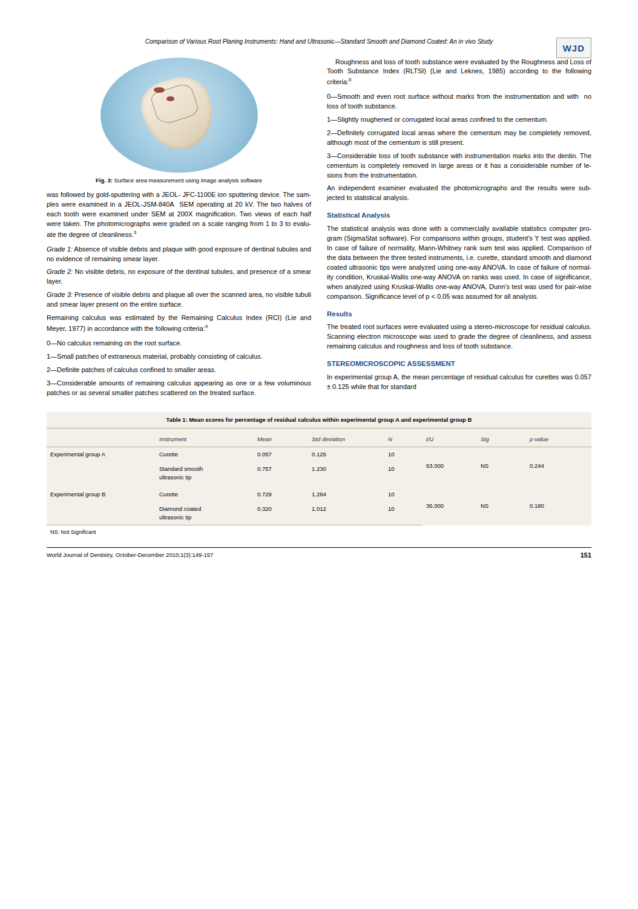WJD
Comparison of Various Root Planing Instruments: Hand and Ultrasonic—Standard Smooth and Diamond Coated: An in vivo Study
Fig. 3: Surface area measurement using image analysis software
was followed by gold-sputtering with a JEOL- JFC-1100E ion sputtering device. The samples were examined in a JEOL-JSM-840A SEM operating at 20 kV. The two halves of each tooth were examined under SEM at 200X magnification. Two views of each half were taken. The photomicrographs were graded on a scale ranging from 1 to 3 to evaluate the degree of cleanliness.3
Grade 1: Absence of visible debris and plaque with good exposure of dentinal tubules and no evidence of remaining smear layer.
Grade 2: No visible debris, no exposure of the dentinal tubules, and presence of a smear layer.
Grade 3: Presence of visible debris and plaque all over the scanned area, no visible tubuli and smear layer present on the entire surface.
Remaining calculus was estimated by the Remaining Calculus Index (RCI) (Lie and Meyer, 1977) in accordance with the following criteria:4
0—No calculus remaining on the root surface.
1—Small patches of extraneous material, probably consisting of calculus.
2—Definite patches of calculus confined to smaller areas.
3—Considerable amounts of remaining calculus appearing as one or a few voluminous patches or as several smaller patches scattered on the treated surface.
Roughness and loss of tooth substance were evaluated by the Roughness and Loss of Tooth Substance Index (RLTSI) (Lie and Leknes, 1985) according to the following criteria:5
0—Smooth and even root surface without marks from the instrumentation and with no loss of tooth substance.
1—Slightly roughened or corrugated local areas confined to the cementum.
2—Definitely corrugated local areas where the cementum may be completely removed, although most of the cementum is still present.
3—Considerable loss of tooth substance with instrumentation marks into the dentin. The cementum is completely removed in large areas or it has a considerable number of lesions from the instrumentation.
An independent examiner evaluated the photomicrographs and the results were subjected to statistical analysis.
Statistical Analysis
The statistical analysis was done with a commercially available statistics computer program (SigmaStat software). For comparisons within groups, student's 't' test was applied. In case of failure of normality, Mann-Whitney rank sum test was applied. Comparison of the data between the three tested instruments, i.e. curette, standard smooth and diamond coated ultrasonic tips were analyzed using one-way ANOVA. In case of failure of normality condition, Kruskal-Wallis one-way ANOVA on ranks was used. In case of significance, when analyzed using Kruskal-Wallis one-way ANOVA, Dunn's test was used for pair-wise comparison. Significance level of p < 0.05 was assumed for all analysis.
Results
The treated root surfaces were evaluated using a stereo-microscope for residual calculus. Scanning electron microscope was used to grade the degree of cleanliness, and assess remaining calculus and roughness and loss of tooth substance.
Stereomicroscopic Assessment
In experimental group A, the mean percentage of residual calculus for curettes was 0.057 ± 0.125 while that for standard
Table 1: Mean scores for percentage of residual calculus within experimental group A and experimental group B
| | Instrument | Mean | Std deviation | N | t/U | Sig | p-value |
| --- | --- | --- | --- | --- | --- | --- | --- |
| Experimental group A | Curette | 0.057 | 0.125 | 10 | 63.000 | NS | 0.244 |
| | Standard smooth ultrasonic tip | 0.757 | 1.230 | 10 |
| Experimental group B | Curette | 0.729 | 1.284 | 10 | 36.000 | NS | 0.180 |
| | Diamond coated ultrasonic tip | 0.320 | 1.012 | 10 |
NS: Not Significant
World Journal of Dentistry, October-December 2010;1(3):149-157
151